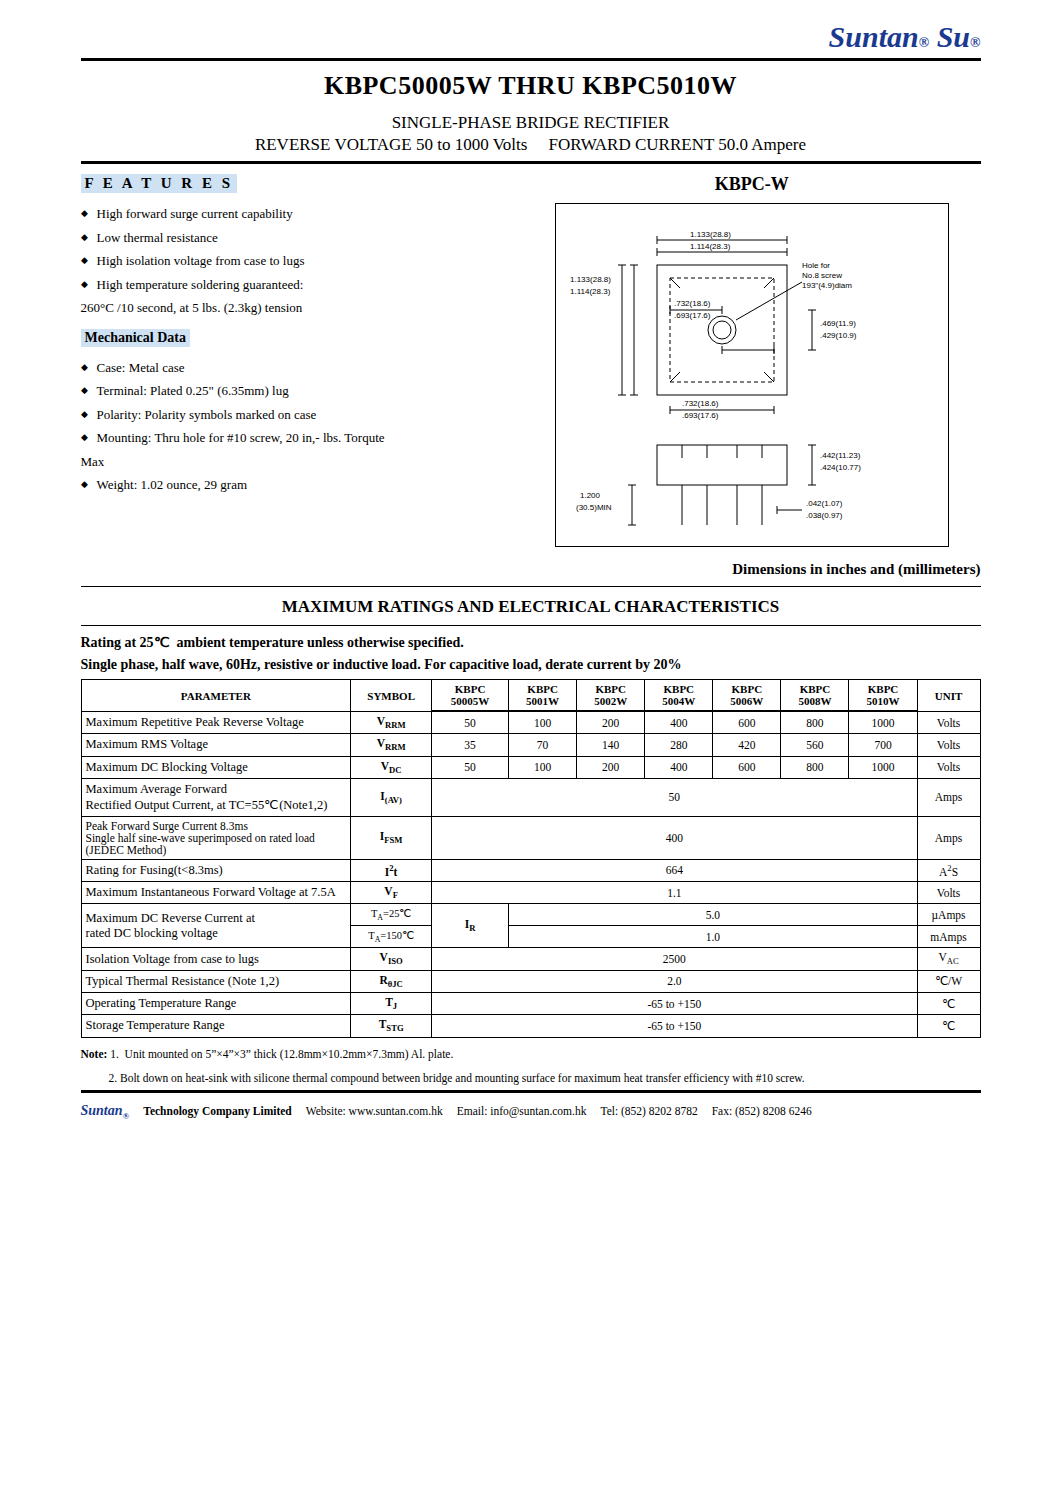Suntan® Su®
KBPC50005W THRU KBPC5010W
SINGLE-PHASE BRIDGE RECTIFIER
REVERSE VOLTAGE 50 to 1000 Volts FORWARD CURRENT 50.0 Ampere
F E A T U R E S
High forward surge current capability
Low thermal resistance
High isolation voltage from case to lugs
High temperature soldering guaranteed:
260°C /10 second, at 5 lbs. (2.3kg) tension
Mechanical Data
Case: Metal case
Terminal: Plated 0.25" (6.35mm) lug
Polarity: Polarity symbols marked on case
Mounting: Thru hole for #10 screw, 20 in,- lbs. Torqute
Max
Weight: 1.02 ounce, 29 gram
KBPC-W
Hole for No.8 screw 193"(4.9)diam 1.133(28.8) 1.114(28.3) 1.133(28.8) 1.114(28.3) .732(18.6) .693(17.6) .469(11.9) .429(10.9) .732(18.6) .693(17.6) .442(11.23) .424(10.77) 1.200 (30.5)MIN .042(1.07) .038(0.97)
Dimensions in inches and (millimeters)
MAXIMUM RATINGS AND ELECTRICAL CHARACTERISTICS
Rating at 25℃ ambient temperature unless otherwise specified.
Single phase, half wave, 60Hz, resistive or inductive load. For capacitive load, derate current by 20%
| PARAMETER | SYMBOL | KBPC 50005W | KBPC 5001W | KBPC 5002W | KBPC 5004W | KBPC 5006W | KBPC 5008W | KBPC 5010W | UNIT |
| --- | --- | --- | --- | --- | --- | --- | --- | --- | --- |
| Maximum Repetitive Peak Reverse Voltage | V RRM | 50 | 100 | 200 | 400 | 600 | 800 | 1000 | Volts |
| Maximum RMS Voltage | V RRM | 35 | 70 | 140 | 280 | 420 | 560 | 700 | Volts |
| Maximum DC Blocking Voltage | V DC | 50 | 100 | 200 | 400 | 600 | 800 | 1000 | Volts |
| Maximum Average Forward Rectified Output Current, at TC=55℃(Note1,2) | I (AV) | 50 | Amps |
| Peak Forward Surge Current 8.3ms Single half sine-wave superimposed on rated load (JEDEC Method) | I FSM | 400 | Amps |
| Rating for Fusing(t<8.3ms) | I 2 t | 664 | A 2 S |
| Maximum Instantaneous Forward Voltage at 7.5A | V F | 1.1 | Volts |
| Maximum DC Reverse Current at rated DC blocking voltage | T A =25℃ | I R | 5.0 | µAmps |
| T A =150℃ | 1.0 | mAmps |
| Isolation Voltage from case to lugs | V ISO | 2500 | V AC |
| Typical Thermal Resistance (Note 1,2) | R θJC | 2.0 | ℃/W |
| Operating Temperature Range | T J | -65 to +150 | ℃ |
| Storage Temperature Range | T STG | -65 to +150 | ℃ |
Note: 1. Unit mounted on 5”×4”×3” thick (12.8mm×10.2mm×7.3mm) Al. plate.
2. Bolt down on heat-sink with silicone thermal compound between bridge and mounting surface for maximum heat transfer efficiency with #10 screw.
Suntan® Technology Company Limited Website: www.suntan.com.hk Email: info@suntan.com.hk Tel: (852) 8202 8782 Fax: (852) 8208 6246